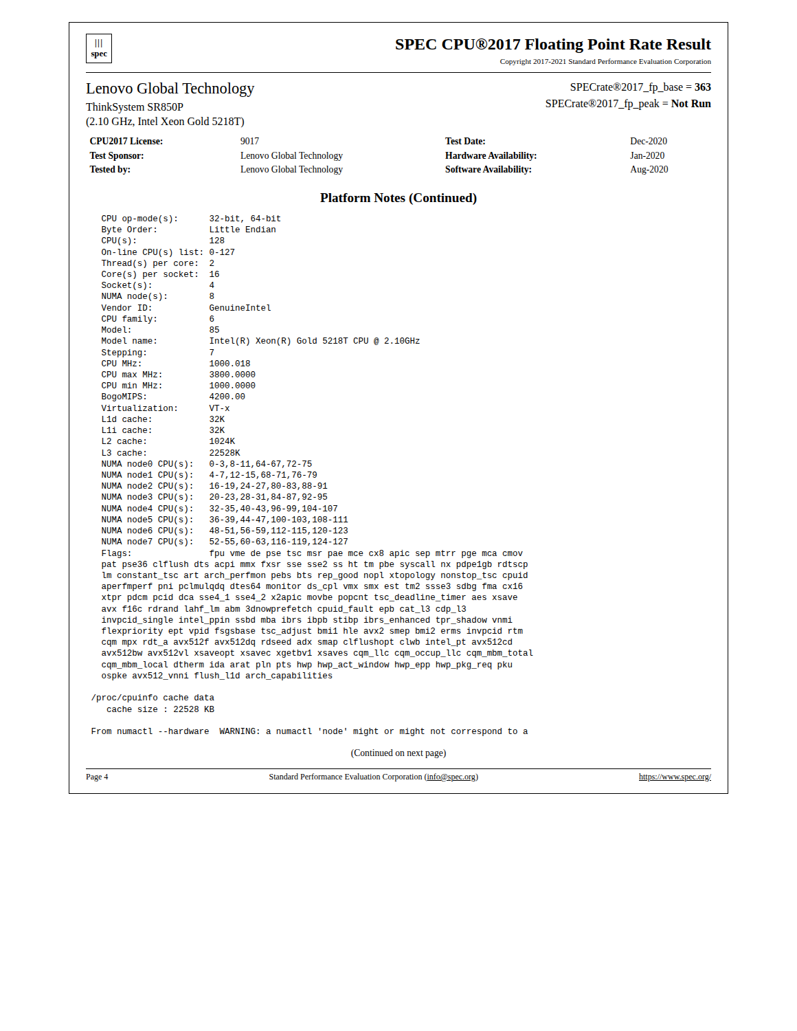|||
spec
SPEC CPU®2017 Floating Point Rate Result
Copyright 2017-2021 Standard Performance Evaluation Corporation
Lenovo Global Technology
ThinkSystem SR850P
(2.10 GHz, Intel Xeon Gold 5218T)
SPECrate®2017_fp_base = 363
SPECrate®2017_fp_peak = Not Run
| CPU2017 License: | 9017 | Test Date: | Dec-2020 |
| Test Sponsor: | Lenovo Global Technology | Hardware Availability: | Jan-2020 |
| Tested by: | Lenovo Global Technology | Software Availability: | Aug-2020 |
Platform Notes (Continued)
   CPU op-mode(s):      32-bit, 64-bit
   Byte Order:          Little Endian
   CPU(s):              128
   On-line CPU(s) list: 0-127
   Thread(s) per core:  2
   Core(s) per socket:  16
   Socket(s):           4
   NUMA node(s):        8
   Vendor ID:           GenuineIntel
   CPU family:          6
   Model:               85
   Model name:          Intel(R) Xeon(R) Gold 5218T CPU @ 2.10GHz
   Stepping:            7
   CPU MHz:             1000.018
   CPU max MHz:         3800.0000
   CPU min MHz:         1000.0000
   BogoMIPS:            4200.00
   Virtualization:      VT-x
   L1d cache:           32K
   L1i cache:           32K
   L2 cache:            1024K
   L3 cache:            22528K
   NUMA node0 CPU(s):   0-3,8-11,64-67,72-75
   NUMA node1 CPU(s):   4-7,12-15,68-71,76-79
   NUMA node2 CPU(s):   16-19,24-27,80-83,88-91
   NUMA node3 CPU(s):   20-23,28-31,84-87,92-95
   NUMA node4 CPU(s):   32-35,40-43,96-99,104-107
   NUMA node5 CPU(s):   36-39,44-47,100-103,108-111
   NUMA node6 CPU(s):   48-51,56-59,112-115,120-123
   NUMA node7 CPU(s):   52-55,60-63,116-119,124-127
   Flags:               fpu vme de pse tsc msr pae mce cx8 apic sep mtrr pge mca cmov
   pat pse36 clflush dts acpi mmx fxsr sse sse2 ss ht tm pbe syscall nx pdpe1gb rdtscp
   lm constant_tsc art arch_perfmon pebs bts rep_good nopl xtopology nonstop_tsc cpuid
   aperfmperf pni pclmulqdq dtes64 monitor ds_cpl vmx smx est tm2 ssse3 sdbg fma cx16
   xtpr pdcm pcid dca sse4_1 sse4_2 x2apic movbe popcnt tsc_deadline_timer aes xsave
   avx f16c rdrand lahf_lm abm 3dnowprefetch cpuid_fault epb cat_l3 cdp_l3
   invpcid_single intel_ppin ssbd mba ibrs ibpb stibp ibrs_enhanced tpr_shadow vnmi
   flexpriority ept vpid fsgsbase tsc_adjust bmi1 hle avx2 smep bmi2 erms invpcid rtm
   cqm mpx rdt_a avx512f avx512dq rdseed adx smap clflushopt clwb intel_pt avx512cd
   avx512bw avx512vl xsaveopt xsavec xgetbv1 xsaves cqm_llc cqm_occup_llc cqm_mbm_total
   cqm_mbm_local dtherm ida arat pln pts hwp hwp_act_window hwp_epp hwp_pkg_req pku
   ospke avx512_vnni flush_l1d arch_capabilities

 /proc/cpuinfo cache data
    cache size : 22528 KB

 From numactl --hardware  WARNING: a numactl 'node' might or might not correspond to a
(Continued on next page)
Page 4 Standard Performance Evaluation Corporation (info@spec.org) https://www.spec.org/